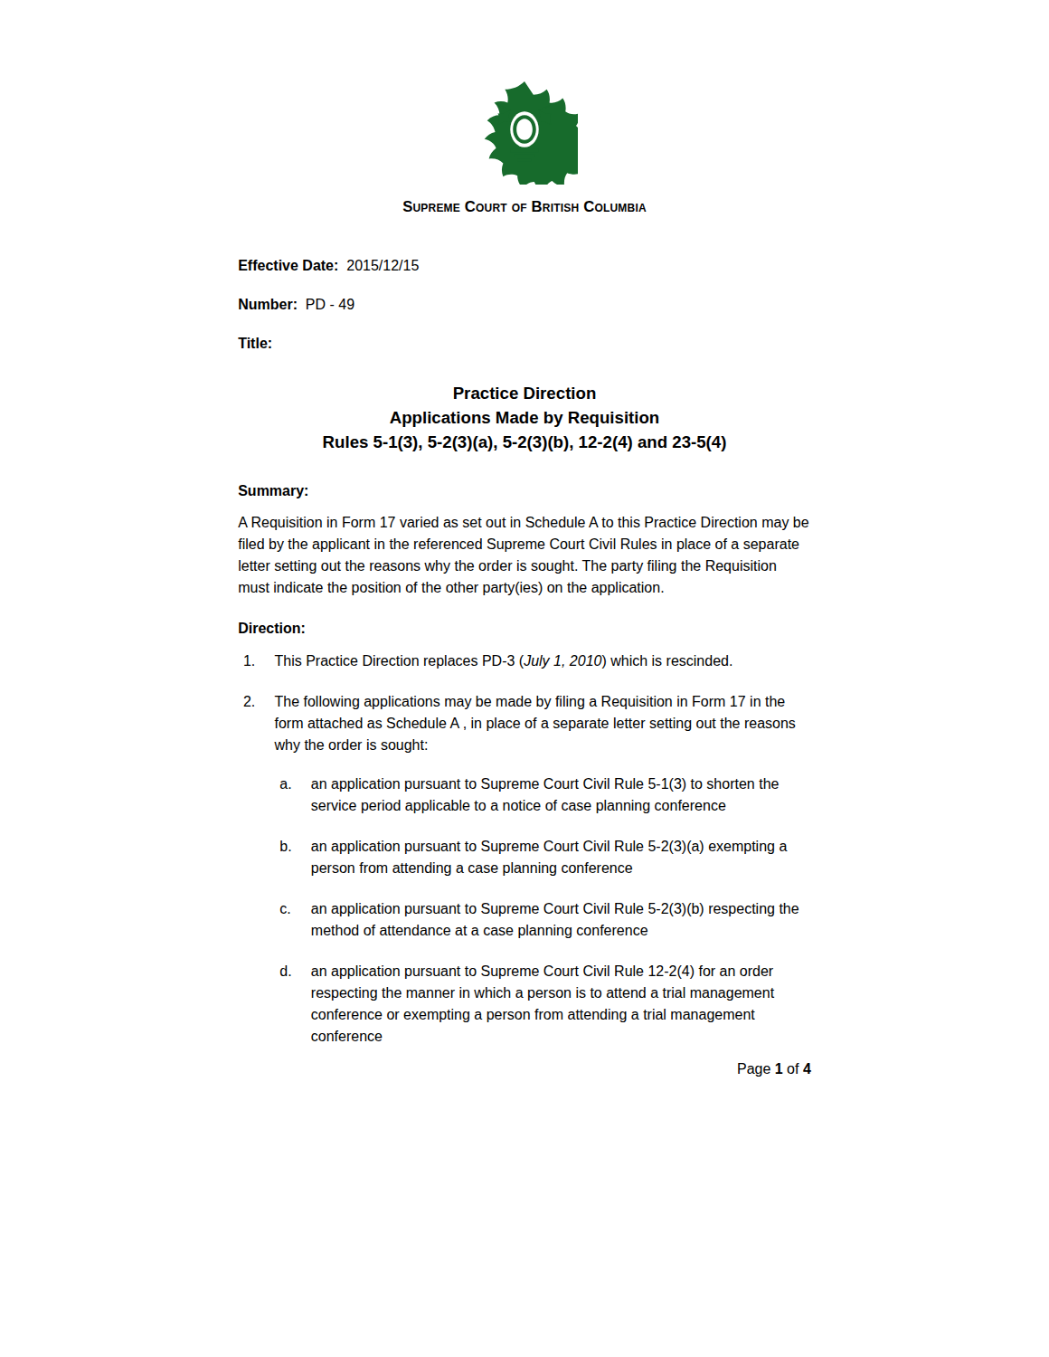Supreme Court of British Columbia
Effective Date: 2015/12/15
Number: PD - 49
Title:
Practice Direction
Applications Made by Requisition
Rules 5-1(3), 5-2(3)(a), 5-2(3)(b), 12-2(4) and 23-5(4)
Summary:
A Requisition in Form 17 varied as set out in Schedule A to this Practice Direction may be filed by the applicant in the referenced Supreme Court Civil Rules in place of a separate letter setting out the reasons why the order is sought. The party filing the Requisition must indicate the position of the other party(ies) on the application.
Direction:
This Practice Direction replaces PD-3 (July 1, 2010) which is rescinded.
The following applications may be made by filing a Requisition in Form 17 in the form attached as Schedule A , in place of a separate letter setting out the reasons why the order is sought:
an application pursuant to Supreme Court Civil Rule 5-1(3) to shorten the service period applicable to a notice of case planning conference
an application pursuant to Supreme Court Civil Rule 5-2(3)(a) exempting a person from attending a case planning conference
an application pursuant to Supreme Court Civil Rule 5-2(3)(b) respecting the method of attendance at a case planning conference
an application pursuant to Supreme Court Civil Rule 12-2(4) for an order respecting the manner in which a person is to attend a trial management conference or exempting a person from attending a trial management conference
Page 1 of 4